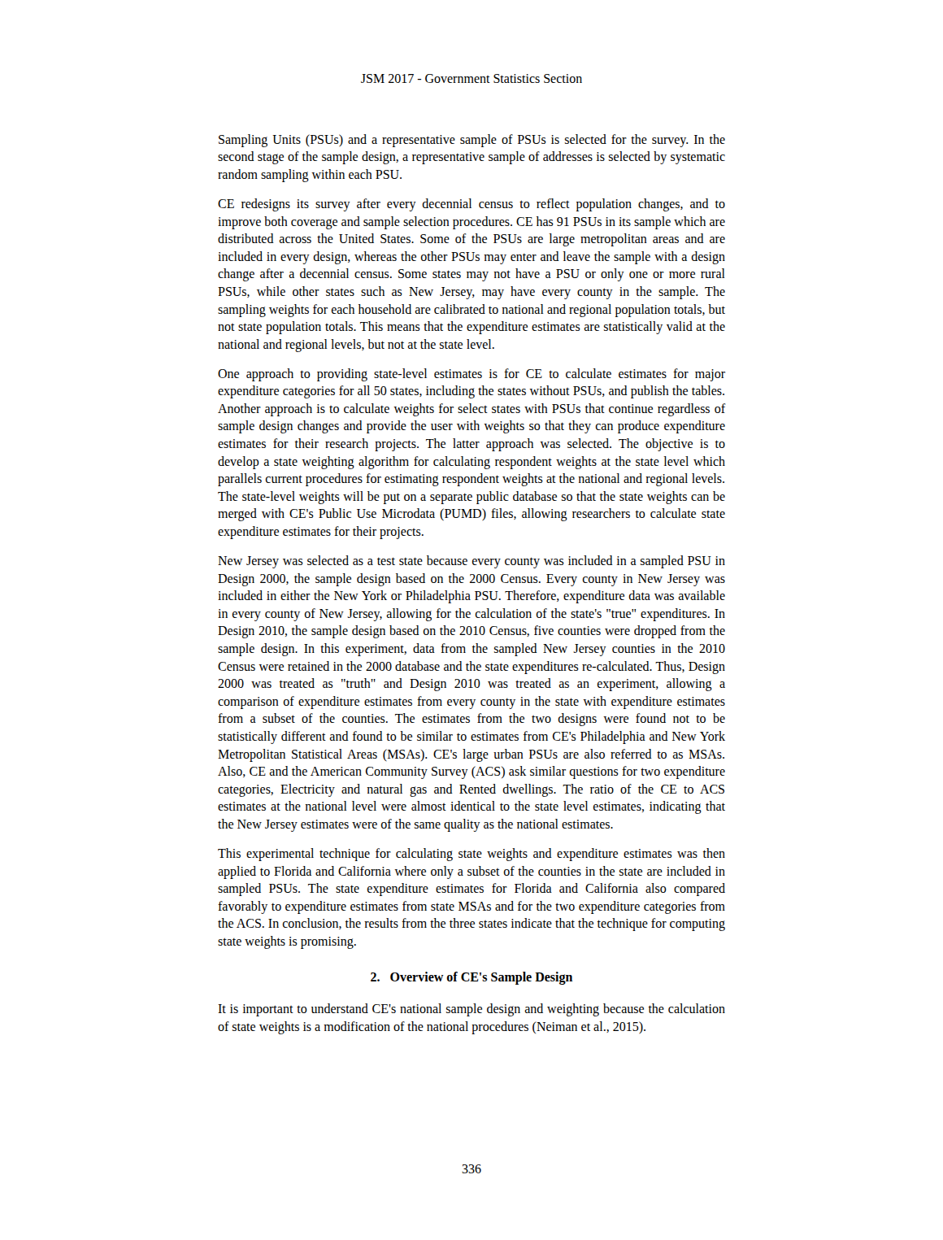JSM 2017 - Government Statistics Section
Sampling Units (PSUs) and a representative sample of PSUs is selected for the survey. In the second stage of the sample design, a representative sample of addresses is selected by systematic random sampling within each PSU.
CE redesigns its survey after every decennial census to reflect population changes, and to improve both coverage and sample selection procedures. CE has 91 PSUs in its sample which are distributed across the United States. Some of the PSUs are large metropolitan areas and are included in every design, whereas the other PSUs may enter and leave the sample with a design change after a decennial census. Some states may not have a PSU or only one or more rural PSUs, while other states such as New Jersey, may have every county in the sample. The sampling weights for each household are calibrated to national and regional population totals, but not state population totals. This means that the expenditure estimates are statistically valid at the national and regional levels, but not at the state level.
One approach to providing state-level estimates is for CE to calculate estimates for major expenditure categories for all 50 states, including the states without PSUs, and publish the tables. Another approach is to calculate weights for select states with PSUs that continue regardless of sample design changes and provide the user with weights so that they can produce expenditure estimates for their research projects. The latter approach was selected. The objective is to develop a state weighting algorithm for calculating respondent weights at the state level which parallels current procedures for estimating respondent weights at the national and regional levels. The state-level weights will be put on a separate public database so that the state weights can be merged with CE's Public Use Microdata (PUMD) files, allowing researchers to calculate state expenditure estimates for their projects.
New Jersey was selected as a test state because every county was included in a sampled PSU in Design 2000, the sample design based on the 2000 Census. Every county in New Jersey was included in either the New York or Philadelphia PSU. Therefore, expenditure data was available in every county of New Jersey, allowing for the calculation of the state's "true" expenditures. In Design 2010, the sample design based on the 2010 Census, five counties were dropped from the sample design. In this experiment, data from the sampled New Jersey counties in the 2010 Census were retained in the 2000 database and the state expenditures re-calculated. Thus, Design 2000 was treated as "truth" and Design 2010 was treated as an experiment, allowing a comparison of expenditure estimates from every county in the state with expenditure estimates from a subset of the counties. The estimates from the two designs were found not to be statistically different and found to be similar to estimates from CE's Philadelphia and New York Metropolitan Statistical Areas (MSAs). CE's large urban PSUs are also referred to as MSAs. Also, CE and the American Community Survey (ACS) ask similar questions for two expenditure categories, Electricity and natural gas and Rented dwellings. The ratio of the CE to ACS estimates at the national level were almost identical to the state level estimates, indicating that the New Jersey estimates were of the same quality as the national estimates.
This experimental technique for calculating state weights and expenditure estimates was then applied to Florida and California where only a subset of the counties in the state are included in sampled PSUs. The state expenditure estimates for Florida and California also compared favorably to expenditure estimates from state MSAs and for the two expenditure categories from the ACS. In conclusion, the results from the three states indicate that the technique for computing state weights is promising.
2. Overview of CE's Sample Design
It is important to understand CE's national sample design and weighting because the calculation of state weights is a modification of the national procedures (Neiman et al., 2015).
336